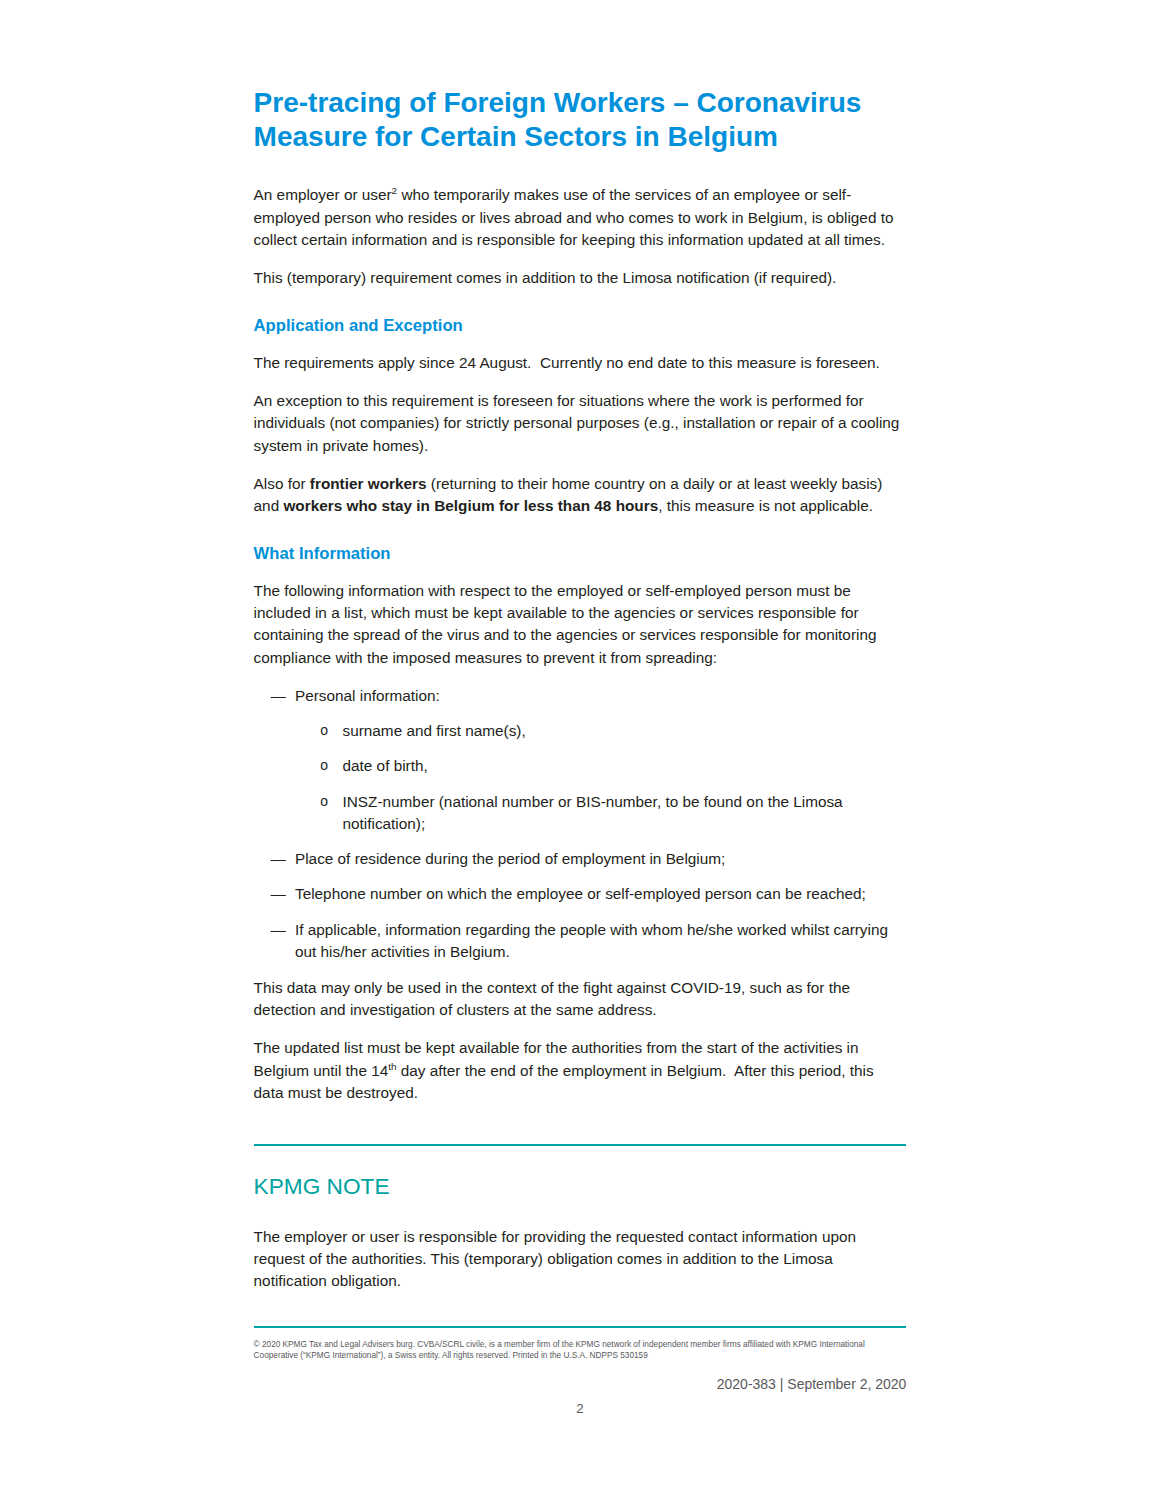Pre-tracing of Foreign Workers – Coronavirus Measure for Certain Sectors in Belgium
An employer or user2 who temporarily makes use of the services of an employee or self-employed person who resides or lives abroad and who comes to work in Belgium, is obliged to collect certain information and is responsible for keeping this information updated at all times.
This (temporary) requirement comes in addition to the Limosa notification (if required).
Application and Exception
The requirements apply since 24 August. Currently no end date to this measure is foreseen.
An exception to this requirement is foreseen for situations where the work is performed for individuals (not companies) for strictly personal purposes (e.g., installation or repair of a cooling system in private homes).
Also for frontier workers (returning to their home country on a daily or at least weekly basis) and workers who stay in Belgium for less than 48 hours, this measure is not applicable.
What Information
The following information with respect to the employed or self-employed person must be included in a list, which must be kept available to the agencies or services responsible for containing the spread of the virus and to the agencies or services responsible for monitoring compliance with the imposed measures to prevent it from spreading:
Personal information:
surname and first name(s),
date of birth,
INSZ-number (national number or BIS-number, to be found on the Limosa notification);
Place of residence during the period of employment in Belgium;
Telephone number on which the employee or self-employed person can be reached;
If applicable, information regarding the people with whom he/she worked whilst carrying out his/her activities in Belgium.
This data may only be used in the context of the fight against COVID-19, such as for the detection and investigation of clusters at the same address.
The updated list must be kept available for the authorities from the start of the activities in Belgium until the 14th day after the end of the employment in Belgium. After this period, this data must be destroyed.
KPMG NOTE
The employer or user is responsible for providing the requested contact information upon request of the authorities. This (temporary) obligation comes in addition to the Limosa notification obligation.
© 2020 KPMG Tax and Legal Advisers burg. CVBA/SCRL civile, is a member firm of the KPMG network of independent member firms affiliated with KPMG International Cooperative (“KPMG International”), a Swiss entity. All rights reserved. Printed in the U.S.A. NDPPS 530159
2020-383 | September 2, 2020
2